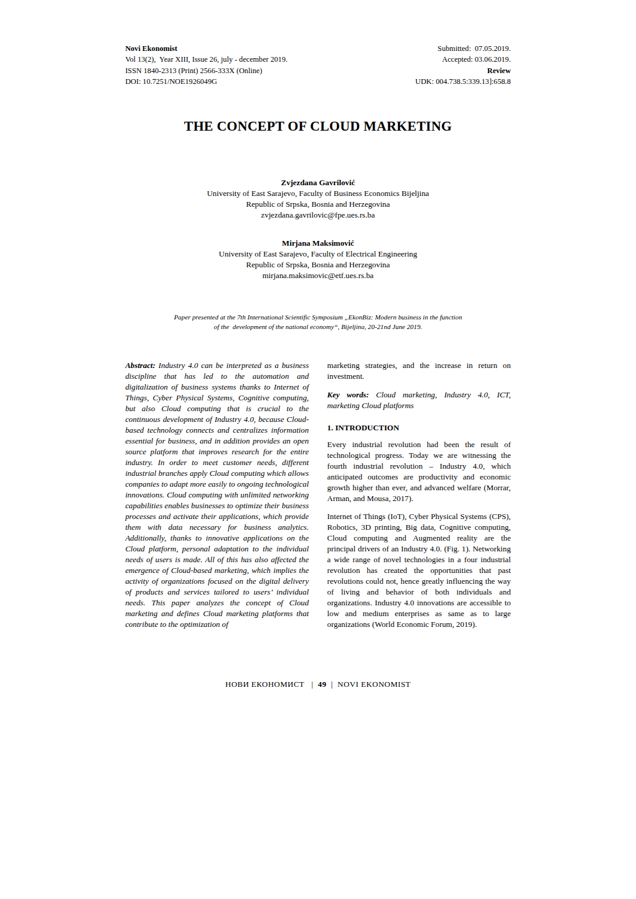Novi Ekonomist
Vol 13(2), Year XIII, Issue 26, july - december 2019.
ISSN 1840-2313 (Print) 2566-333X (Online)
DOI: 10.7251/NOE1926049G
Submitted: 07.05.2019.
Accepted: 03.06.2019.
Review
UDK: 004.738.5:339.13]:658.8
THE CONCEPT OF CLOUD MARKETING
Zvjezdana Gavrilović
University of East Sarajevo, Faculty of Business Economics Bijeljina
Republic of Srpska, Bosnia and Herzegovina
zvjezdana.gavrilovic@fpe.ues.rs.ba
Mirjana Maksimović
University of East Sarajevo, Faculty of Electrical Engineering
Republic of Srpska, Bosnia and Herzegovina
mirjana.maksimovic@etf.ues.rs.ba
Paper presented at the 7th International Scientific Symposium „EkonBiz: Modern business in the function
of the development of the national economy“, Bijeljina, 20-21nd June 2019.
Abstract: Industry 4.0 can be interpreted as a business discipline that has led to the automation and digitalization of business systems thanks to Internet of Things, Cyber Physical Systems, Cognitive computing, but also Cloud computing that is crucial to the continuous development of Industry 4.0, because Cloud-based technology connects and centralizes information essential for business, and in addition provides an open source platform that improves research for the entire industry. In order to meet customer needs, different industrial branches apply Cloud computing which allows companies to adapt more easily to ongoing technological innovations. Cloud computing with unlimited networking capabilities enables businesses to optimize their business processes and activate their applications, which provide them with data necessary for business analytics. Additionally, thanks to innovative applications on the Cloud platform, personal adaptation to the individual needs of users is made. All of this has also affected the emergence of Cloud-based marketing, which implies the activity of organizations focused on the digital delivery of products and services tailored to users’ individual needs. This paper analyzes the concept of Cloud marketing and defines Cloud marketing platforms that contribute to the optimization of
marketing strategies, and the increase in return on investment.
Key words: Cloud marketing, Industry 4.0, ICT, marketing Cloud platforms
1. INTRODUCTION
Every industrial revolution had been the result of technological progress. Today we are witnessing the fourth industrial revolution – Industry 4.0, which anticipated outcomes are productivity and economic growth higher than ever, and advanced welfare (Morrar, Arman, and Mousa, 2017).
Internet of Things (IoT), Cyber Physical Systems (CPS), Robotics, 3D printing, Big data, Cognitive computing, Cloud computing and Augmented reality are the principal drivers of an Industry 4.0. (Fig. 1). Networking a wide range of novel technologies in a four industrial revolution has created the opportunities that past revolutions could not, hence greatly influencing the way of living and behavior of both individuals and organizations. Industry 4.0 innovations are accessible to low and medium enterprises as same as to large organizations (World Economic Forum, 2019).
НОВИ ЕКОНОМИСТ | 49 | NOVI EKONOMIST